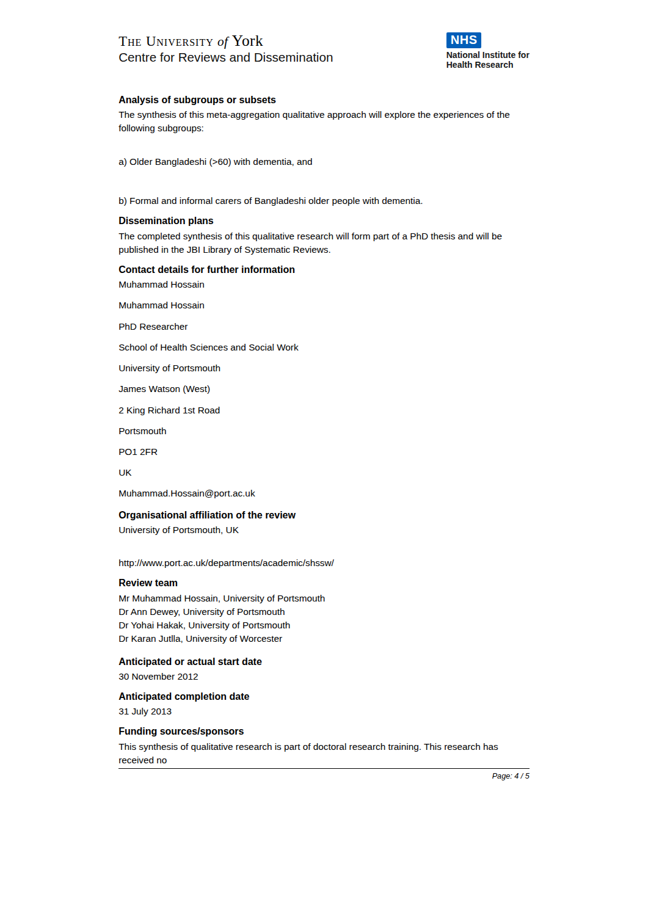The University of York
Centre for Reviews and Dissemination
NHS
National Institute for Health Research
Analysis of subgroups or subsets
The synthesis of this meta-aggregation qualitative approach will explore the experiences of the following subgroups:
a) Older Bangladeshi (>60) with dementia, and
b) Formal and informal carers of Bangladeshi older people with dementia.
Dissemination plans
The completed synthesis of this qualitative research will form part of a PhD thesis and will be published in the JBI Library of Systematic Reviews.
Contact details for further information
Muhammad Hossain
Muhammad Hossain
PhD Researcher
School of Health Sciences and Social Work
University of Portsmouth
James Watson (West)
2 King Richard 1st Road
Portsmouth
PO1 2FR
UK
Muhammad.Hossain@port.ac.uk
Organisational affiliation of the review
University of Portsmouth, UK
http://www.port.ac.uk/departments/academic/shssw/
Review team
Mr Muhammad Hossain, University of Portsmouth
Dr Ann Dewey, University of Portsmouth
Dr Yohai Hakak, University of Portsmouth
Dr Karan Jutlla, University of Worcester
Anticipated or actual start date
30 November 2012
Anticipated completion date
31 July 2013
Funding sources/sponsors
This synthesis of qualitative research is part of doctoral research training. This research has received no
Page: 4 / 5